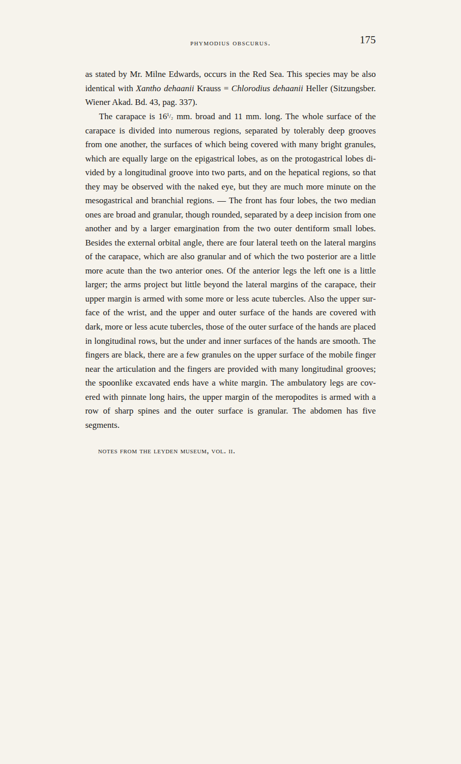Phymodius obscurus. 175
as stated by Mr. Milne Edwards, occurs in the Red Sea. This species may be also identical with Xantho dehaanii Krauss = Chlorodius dehaanii Heller (Sitzungsber. Wiener Akad. Bd. 43, pag. 337).
The carapace is 16¹/₂ mm. broad and 11 mm. long. The whole surface of the carapace is divided into numerous regions, separated by tolerably deep grooves from one another, the surfaces of which being covered with many bright granules, which are equally large on the epigastrical lobes, as on the protogastrical lobes divided by a longitudinal groove into two parts, and on the hepatical regions, so that they may be observed with the naked eye, but they are much more minute on the mesogastrical and branchial regions. — The front has four lobes, the two median ones are broad and granular, though rounded, separated by a deep incision from one another and by a larger emargination from the two outer dentiform small lobes. Besides the external orbital angle, there are four lateral teeth on the lateral margins of the carapace, which are also granular and of which the two posterior are a little more acute than the two anterior ones. Of the anterior legs the left one is a little larger; the arms project but little beyond the lateral margins of the carapace, their upper margin is armed with some more or less acute tubercles. Also the upper surface of the wrist, and the upper and outer surface of the hands are covered with dark, more or less acute tubercles, those of the outer surface of the hands are placed in longitudinal rows, but the under and inner surfaces of the hands are smooth. The fingers are black, there are a few granules on the upper surface of the mobile finger near the articulation and the fingers are provided with many longitudinal grooves; the spoonlike excavated ends have a white margin. The ambulatory legs are covered with pinnate long hairs, the upper margin of the meropodites is armed with a row of sharp spines and the outer surface is granular. The abdomen has five segments.
Notes from the Leyden Museum, Vol. II.